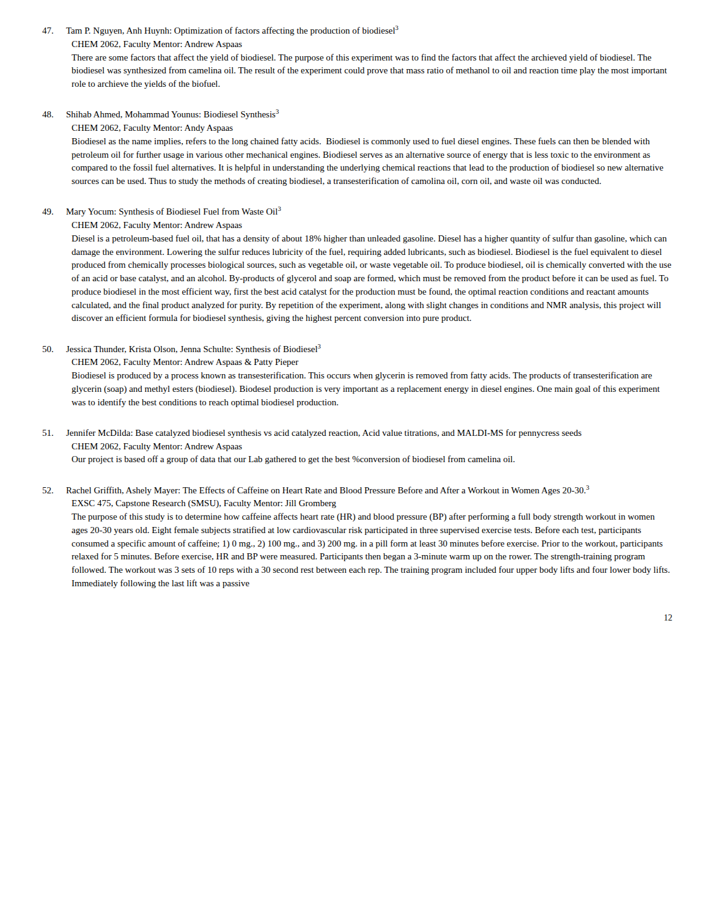Tam P. Nguyen, Anh Huynh: Optimization of factors affecting the production of biodiesel3
CHEM 2062, Faculty Mentor: Andrew Aspaas
There are some factors that affect the yield of biodiesel. The purpose of this experiment was to find the factors that affect the archieved yield of biodiesel. The biodiesel was synthesized from camelina oil. The result of the experiment could prove that mass ratio of methanol to oil and reaction time play the most important role to archieve the yields of the biofuel.
Shihab Ahmed, Mohammad Younus: Biodiesel Synthesis3
CHEM 2062, Faculty Mentor: Andy Aspaas
Biodiesel as the name implies, refers to the long chained fatty acids. Biodiesel is commonly used to fuel diesel engines. These fuels can then be blended with petroleum oil for further usage in various other mechanical engines. Biodiesel serves as an alternative source of energy that is less toxic to the environment as compared to the fossil fuel alternatives. It is helpful in understanding the underlying chemical reactions that lead to the production of biodiesel so new alternative sources can be used. Thus to study the methods of creating biodiesel, a transesterification of camolina oil, corn oil, and waste oil was conducted.
Mary Yocum: Synthesis of Biodiesel Fuel from Waste Oil3
CHEM 2062, Faculty Mentor: Andrew Aspaas
Diesel is a petroleum-based fuel oil, that has a density of about 18% higher than unleaded gasoline. Diesel has a higher quantity of sulfur than gasoline, which can damage the environment. Lowering the sulfur reduces lubricity of the fuel, requiring added lubricants, such as biodiesel. Biodiesel is the fuel equivalent to diesel produced from chemically processes biological sources, such as vegetable oil, or waste vegetable oil. To produce biodiesel, oil is chemically converted with the use of an acid or base catalyst, and an alcohol. By-products of glycerol and soap are formed, which must be removed from the product before it can be used as fuel. To produce biodiesel in the most efficient way, first the best acid catalyst for the production must be found, the optimal reaction conditions and reactant amounts calculated, and the final product analyzed for purity. By repetition of the experiment, along with slight changes in conditions and NMR analysis, this project will discover an efficient formula for biodiesel synthesis, giving the highest percent conversion into pure product.
Jessica Thunder, Krista Olson, Jenna Schulte: Synthesis of Biodiesel3
CHEM 2062, Faculty Mentor: Andrew Aspaas & Patty Pieper
Biodiesel is produced by a process known as transesterification. This occurs when glycerin is removed from fatty acids. The products of transesterification are glycerin (soap) and methyl esters (biodiesel). Biodesel production is very important as a replacement energy in diesel engines. One main goal of this experiment was to identify the best conditions to reach optimal biodiesel production.
Jennifer McDilda: Base catalyzed biodiesel synthesis vs acid catalyzed reaction, Acid value titrations, and MALDI-MS for pennycress seeds
CHEM 2062, Faculty Mentor: Andrew Aspaas
Our project is based off a group of data that our Lab gathered to get the best %conversion of biodiesel from camelina oil.
Rachel Griffith, Ashely Mayer: The Effects of Caffeine on Heart Rate and Blood Pressure Before and After a Workout in Women Ages 20-30.3
EXSC 475, Capstone Research (SMSU), Faculty Mentor: Jill Gromberg
The purpose of this study is to determine how caffeine affects heart rate (HR) and blood pressure (BP) after performing a full body strength workout in women ages 20-30 years old. Eight female subjects stratified at low cardiovascular risk participated in three supervised exercise tests. Before each test, participants consumed a specific amount of caffeine; 1) 0 mg., 2) 100 mg., and 3) 200 mg. in a pill form at least 30 minutes before exercise. Prior to the workout, participants relaxed for 5 minutes. Before exercise, HR and BP were measured. Participants then began a 3-minute warm up on the rower. The strength-training program followed. The workout was 3 sets of 10 reps with a 30 second rest between each rep. The training program included four upper body lifts and four lower body lifts. Immediately following the last lift was a passive
12